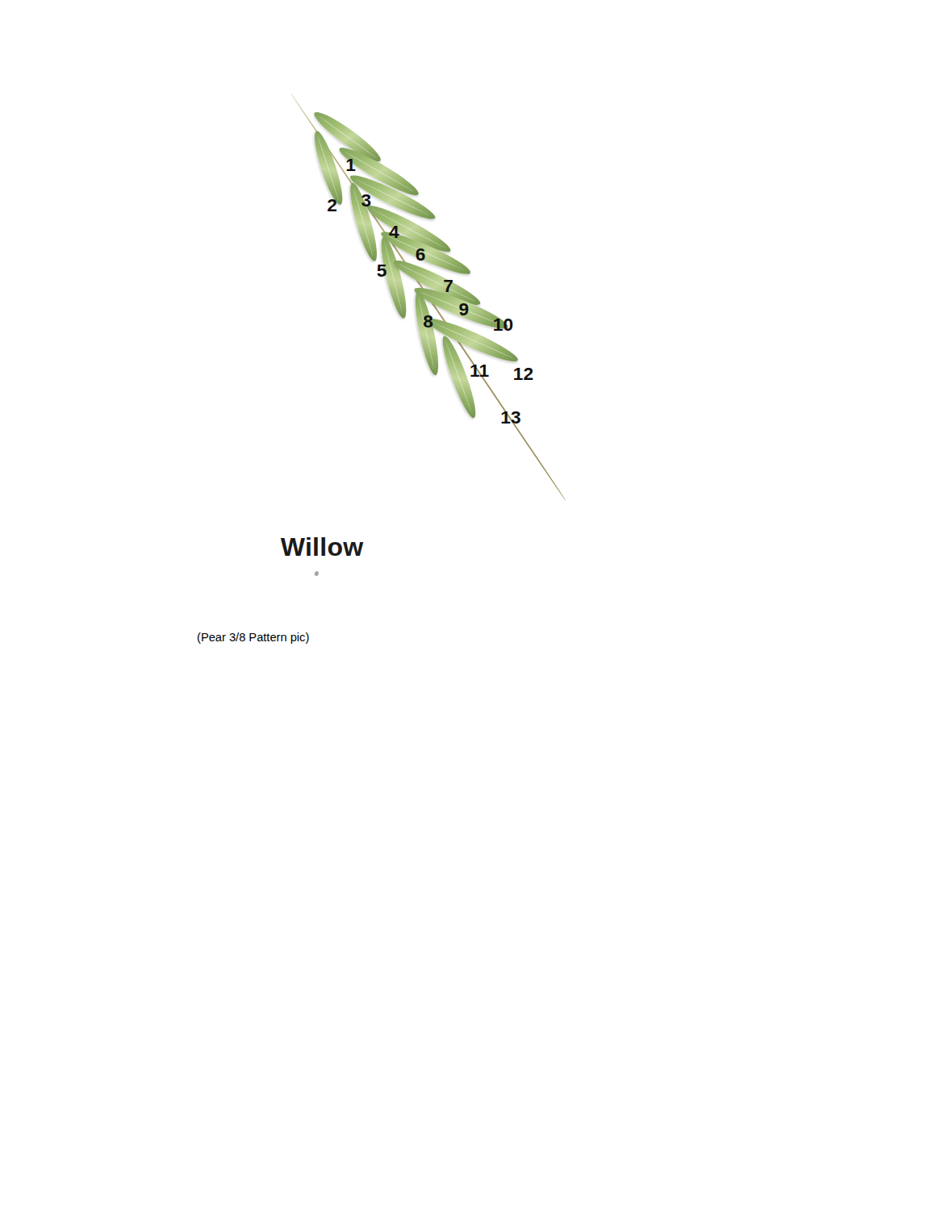1 2 3 4 5 6 7 8 9 10 11 12 13
Willow
(Pear 3/8 Pattern pic)